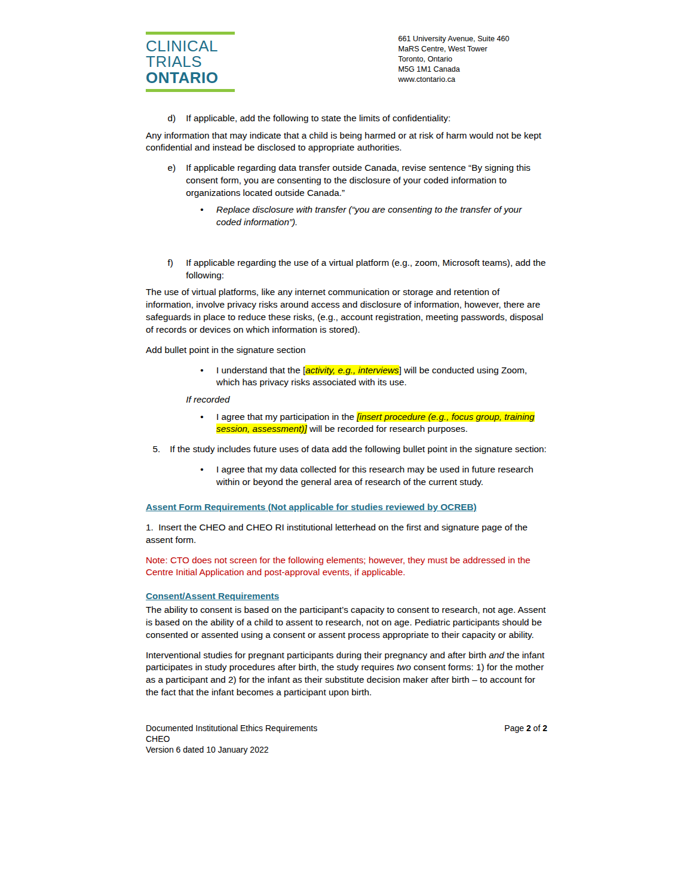CLINICAL
TRIALS
ONTARIO
661 University Avenue, Suite 460
MaRS Centre, West Tower
Toronto, Ontario
M5G 1M1 Canada
www.ctontario.ca
d)
If applicable, add the following to state the limits of confidentiality:
Any information that may indicate that a child is being harmed or at risk of harm would not be kept confidential and instead be disclosed to appropriate authorities.
e)
If applicable regarding data transfer outside Canada, revise sentence “By signing this consent form, you are consenting to the disclosure of your coded information to organizations located outside Canada.”
•
Replace disclosure with transfer (“you are consenting to the transfer of your coded information”).
f)
If applicable regarding the use of a virtual platform (e.g., zoom, Microsoft teams), add the following:
The use of virtual platforms, like any internet communication or storage and retention of information, involve privacy risks around access and disclosure of information, however, there are safeguards in place to reduce these risks, (e.g., account registration, meeting passwords, disposal of records or devices on which information is stored).
Add bullet point in the signature section
•
I understand that the [activity, e.g., interviews] will be conducted using Zoom, which has privacy risks associated with its use.
If recorded
•
I agree that my participation in the [insert procedure (e.g., focus group, training session, assessment)] will be recorded for research purposes.
5.
If the study includes future uses of data add the following bullet point in the signature section:
•
I agree that my data collected for this research may be used in future research within or beyond the general area of research of the current study.
Assent Form Requirements (Not applicable for studies reviewed by OCREB)
1. Insert the CHEO and CHEO RI institutional letterhead on the first and signature page of the assent form.
Note: CTO does not screen for the following elements; however, they must be addressed in the Centre Initial Application and post-approval events, if applicable.
Consent/Assent Requirements
The ability to consent is based on the participant’s capacity to consent to research, not age. Assent is based on the ability of a child to assent to research, not on age. Pediatric participants should be consented or assented using a consent or assent process appropriate to their capacity or ability.
Interventional studies for pregnant participants during their pregnancy and after birth and the infant participates in study procedures after birth, the study requires two consent forms: 1) for the mother as a participant and 2) for the infant as their substitute decision maker after birth – to account for the fact that the infant becomes a participant upon birth.
Documented Institutional Ethics Requirements
Page 2 of 2
CHEO
Version 6 dated 10 January 2022